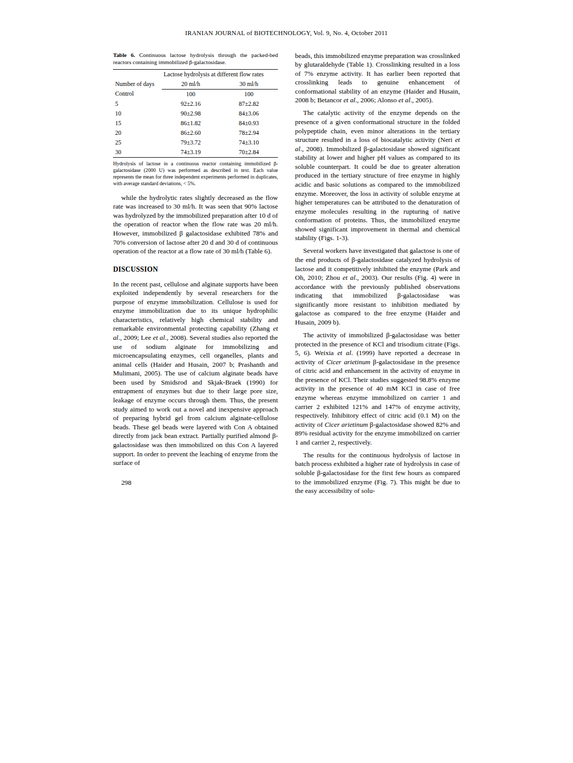IRANIAN JOURNAL of BIOTECHNOLOGY, Vol. 9, No. 4, October 2011
Table 6. Continuous lactose hydrolysis through the packed-bed reactors containing immobilized β-galactosidase.
| Number of days | Lactose hydrolysis at different flow rates |
| --- | --- |
| 20 ml/h | 30 ml/h |
| Control | 100 | 100 |
| 5 | 92±2.16 | 87±2.82 |
| 10 | 90±2.98 | 84±3.06 |
| 15 | 86±1.82 | 84±0.93 |
| 20 | 86±2.60 | 78±2.94 |
| 25 | 79±3.72 | 74±3.10 |
| 30 | 74±3.19 | 70±2.84 |
Hydrolysis of lactose in a continuous reactor containing immobilized β-galactosidase (2000 U) was performed as described in text. Each value represents the mean for three independent experiments performed in duplicates, with average standard deviations, < 5%.
while the hydrolytic rates slightly decreased as the flow rate was increased to 30 ml/h. It was seen that 90% lactose was hydrolyzed by the immobilized preparation after 10 d of the operation of reactor when the flow rate was 20 ml/h. However, immobilized β galactosidase exhibited 78% and 70% conversion of lactose after 20 d and 30 d of continuous operation of the reactor at a flow rate of 30 ml/h (Table 6).
DISCUSSION
In the recent past, cellulose and alginate supports have been exploited independently by several researchers for the purpose of enzyme immobilization. Cellulose is used for enzyme immobilization due to its unique hydrophilic characteristics, relatively high chemical stability and remarkable environmental protecting capability (Zhang et al., 2009; Lee et al., 2008). Several studies also reported the use of sodium alginate for immobilizing and microencapsulating enzymes, cell organelles, plants and animal cells (Haider and Husain, 2007 b; Prashanth and Mulimani, 2005). The use of calcium alginate beads have been used by Smidsrod and Skjak-Braek (1990) for entrapment of enzymes but due to their large pore size, leakage of enzyme occurs through them. Thus, the present study aimed to work out a novel and inexpensive approach of preparing hybrid gel from calcium alginate-cellulose beads. These gel beads were layered with Con A obtained directly from jack bean extract. Partially purified almond β-galactosidase was then immobilized on this Con A layered support. In order to prevent the leaching of enzyme from the surface of
298
beads, this immobilized enzyme preparation was crosslinked by glutaraldehyde (Table 1). Crosslinking resulted in a loss of 7% enzyme activity. It has earlier been reported that crosslinking leads to genuine enhancement of conformational stability of an enzyme (Haider and Husain, 2008 b; Betancor et al., 2006; Alonso et al., 2005).
The catalytic activity of the enzyme depends on the presence of a given conformational structure in the folded polypeptide chain, even minor alterations in the tertiary structure resulted in a loss of biocatalytic activity (Neri et al., 2008). Immobilized β-galactosidase showed significant stability at lower and higher pH values as compared to its soluble counterpart. It could be due to greater alteration produced in the tertiary structure of free enzyme in highly acidic and basic solutions as compared to the immobilized enzyme. Moreover, the loss in activity of soluble enzyme at higher temperatures can be attributed to the denaturation of enzyme molecules resulting in the rupturing of native conformation of proteins. Thus, the immobilized enzyme showed significant improvement in thermal and chemical stability (Figs. 1-3).
Several workers have investigated that galactose is one of the end products of β-galactosidase catalyzed hydrolysis of lactose and it competitively inhibited the enzyme (Park and Oh, 2010; Zhou et al., 2003). Our results (Fig. 4) were in accordance with the previously published observations indicating that immobilized β-galactosidase was significantly more resistant to inhibition mediated by galactose as compared to the free enzyme (Haider and Husain, 2009 b).
The activity of immobilized β-galactosidase was better protected in the presence of KCl and trisodium citrate (Figs. 5, 6). Weixia et al. (1999) have reported a decrease in activity of Cicer arietinum β-galactosidase in the presence of citric acid and enhancement in the activity of enzyme in the presence of KCl. Their studies suggested 98.8% enzyme activity in the presence of 40 mM KCl in case of free enzyme whereas enzyme immobilized on carrier 1 and carrier 2 exhibited 121% and 147% of enzyme activity, respectively. Inhibitory effect of citric acid (0.1 M) on the activity of Cicer arietinum β-galactosidase showed 82% and 89% residual activity for the enzyme immobilized on carrier 1 and carrier 2, respectively.
The results for the continuous hydrolysis of lactose in batch process exhibited a higher rate of hydrolysis in case of soluble β-galactosidase for the first few hours as compared to the immobilized enzyme (Fig. 7). This might be due to the easy accessibility of solu-